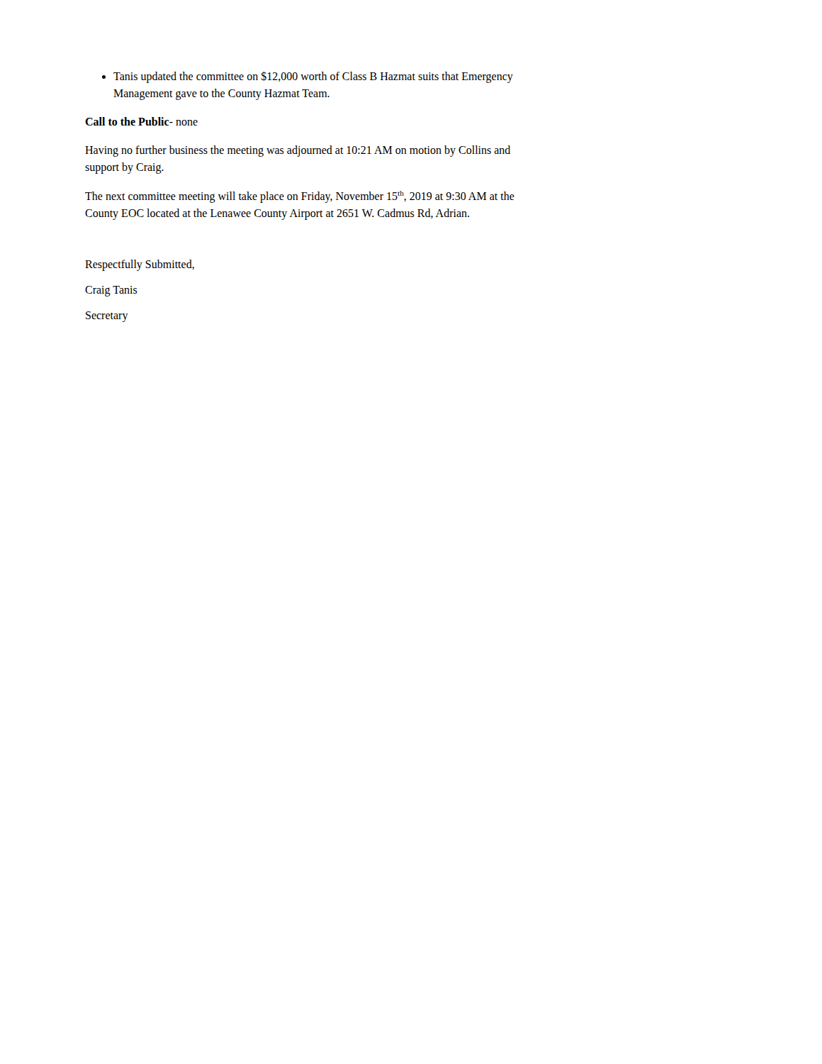Tanis updated the committee on $12,000 worth of Class B Hazmat suits that Emergency Management gave to the County Hazmat Team.
Call to the Public- none
Having no further business the meeting was adjourned at 10:21 AM on motion by Collins and support by Craig.
The next committee meeting will take place on Friday, November 15th, 2019 at 9:30 AM at the County EOC located at the Lenawee County Airport at 2651 W. Cadmus Rd, Adrian.
Respectfully Submitted,
Craig Tanis
Secretary